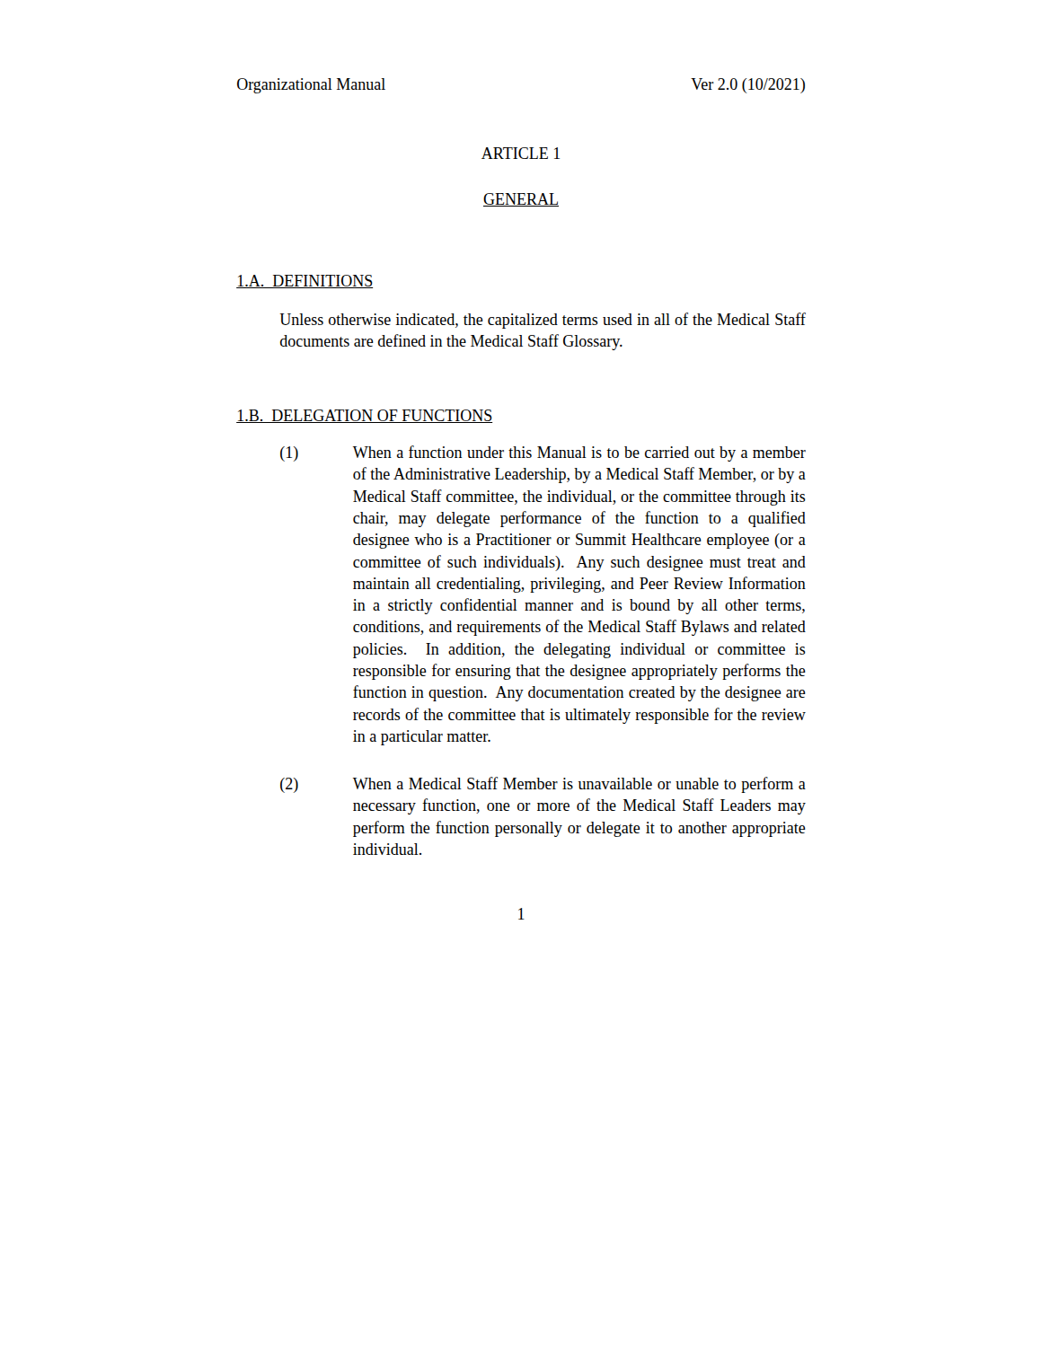Organizational Manual
Ver 2.0 (10/2021)
ARTICLE 1
GENERAL
1.A. DEFINITIONS
Unless otherwise indicated, the capitalized terms used in all of the Medical Staff documents are defined in the Medical Staff Glossary.
1.B. DELEGATION OF FUNCTIONS
(1) When a function under this Manual is to be carried out by a member of the Administrative Leadership, by a Medical Staff Member, or by a Medical Staff committee, the individual, or the committee through its chair, may delegate performance of the function to a qualified designee who is a Practitioner or Summit Healthcare employee (or a committee of such individuals). Any such designee must treat and maintain all credentialing, privileging, and Peer Review Information in a strictly confidential manner and is bound by all other terms, conditions, and requirements of the Medical Staff Bylaws and related policies. In addition, the delegating individual or committee is responsible for ensuring that the designee appropriately performs the function in question. Any documentation created by the designee are records of the committee that is ultimately responsible for the review in a particular matter.
(2) When a Medical Staff Member is unavailable or unable to perform a necessary function, one or more of the Medical Staff Leaders may perform the function personally or delegate it to another appropriate individual.
1